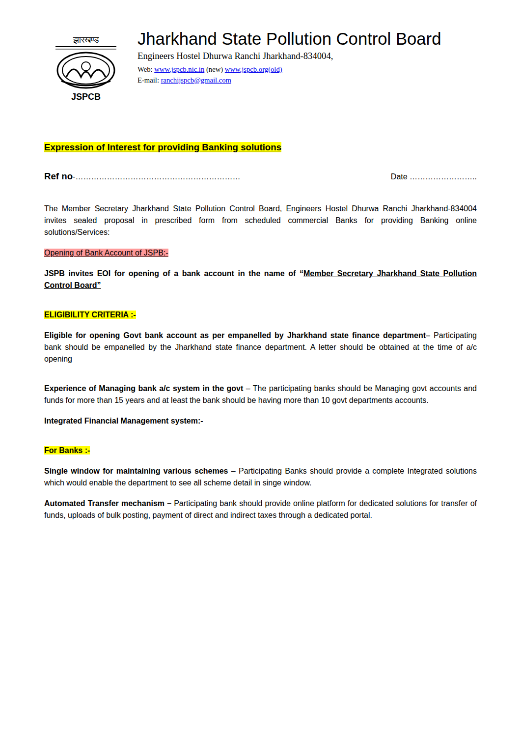झारखण्ड JSPCB
Jharkhand State Pollution Control Board
Engineers Hostel Dhurwa Ranchi Jharkhand-834004,
Web: www.jspcb.nic.in (new) www.jspcb.org(old)
E-mail: ranchijspcb@gmail.com
Expression of Interest for providing Banking solutions
Ref no-……………………………………………………… Date ……………………..
The Member Secretary Jharkhand State Pollution Control Board, Engineers Hostel Dhurwa Ranchi Jharkhand-834004 invites sealed proposal in prescribed form from scheduled commercial Banks for providing Banking online solutions/Services:
Opening of Bank Account of JSPB:-
JSPB invites EOI for opening of a bank account in the name of “Member Secretary Jharkhand State Pollution Control Board”
ELIGIBILITY CRITERIA :-
Eligible for opening Govt bank account as per empanelled by Jharkhand state finance department– Participating bank should be empanelled by the Jharkhand state finance department. A letter should be obtained at the time of a/c opening
Experience of Managing bank a/c system in the govt – The participating banks should be Managing govt accounts and funds for more than 15 years and at least the bank should be having more than 10 govt departments accounts.
Integrated Financial Management system:-
For Banks :-
Single window for maintaining various schemes – Participating Banks should provide a complete Integrated solutions which would enable the department to see all scheme detail in singe window.
Automated Transfer mechanism – Participating bank should provide online platform for dedicated solutions for transfer of funds, uploads of bulk posting, payment of direct and indirect taxes through a dedicated portal.